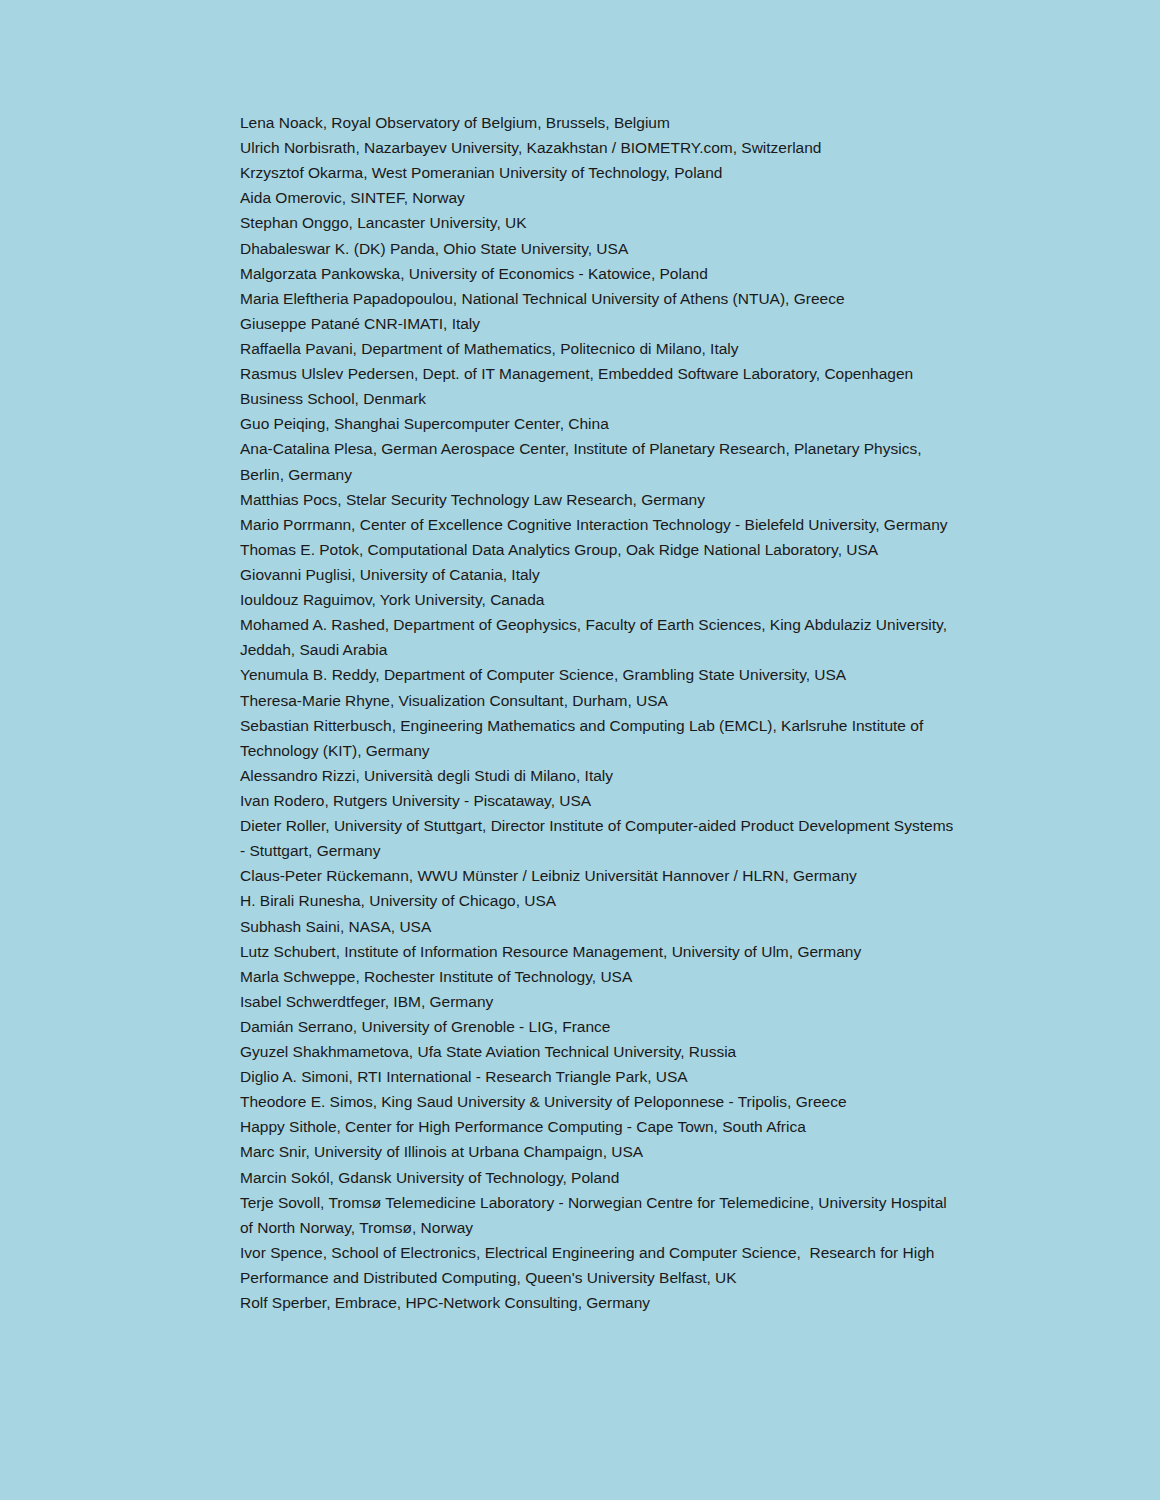Lena Noack, Royal Observatory of Belgium, Brussels, Belgium
Ulrich Norbisrath, Nazarbayev University, Kazakhstan / BIOMETRY.com, Switzerland
Krzysztof Okarma, West Pomeranian University of Technology, Poland
Aida Omerovic, SINTEF, Norway
Stephan Onggo, Lancaster University, UK
Dhabaleswar K. (DK) Panda, Ohio State University, USA
Malgorzata Pankowska, University of Economics - Katowice, Poland
Maria Eleftheria Papadopoulou, National Technical University of Athens (NTUA), Greece
Giuseppe Patané CNR-IMATI, Italy
Raffaella Pavani, Department of Mathematics, Politecnico di Milano, Italy
Rasmus Ulslev Pedersen, Dept. of IT Management, Embedded Software Laboratory, Copenhagen Business School, Denmark
Guo Peiqing, Shanghai Supercomputer Center, China
Ana-Catalina Plesa, German Aerospace Center, Institute of Planetary Research, Planetary Physics, Berlin, Germany
Matthias Pocs, Stelar Security Technology Law Research, Germany
Mario Porrmann, Center of Excellence Cognitive Interaction Technology - Bielefeld University, Germany
Thomas E. Potok, Computational Data Analytics Group, Oak Ridge National Laboratory, USA
Giovanni Puglisi, University of Catania, Italy
Iouldouz Raguimov, York University, Canada
Mohamed A. Rashed, Department of Geophysics, Faculty of Earth Sciences, King Abdulaziz University, Jeddah, Saudi Arabia
Yenumula B. Reddy, Department of Computer Science, Grambling State University, USA
Theresa-Marie Rhyne, Visualization Consultant, Durham, USA
Sebastian Ritterbusch, Engineering Mathematics and Computing Lab (EMCL), Karlsruhe Institute of Technology (KIT), Germany
Alessandro Rizzi, Università degli Studi di Milano, Italy
Ivan Rodero, Rutgers University - Piscataway, USA
Dieter Roller, University of Stuttgart, Director Institute of Computer-aided Product Development Systems - Stuttgart, Germany
Claus-Peter Rückemann, WWU Münster / Leibniz Universität Hannover / HLRN, Germany
H. Birali Runesha, University of Chicago, USA
Subhash Saini, NASA, USA
Lutz Schubert, Institute of Information Resource Management, University of Ulm, Germany
Marla Schweppe, Rochester Institute of Technology, USA
Isabel Schwerdtfeger, IBM, Germany
Damián Serrano, University of Grenoble - LIG, France
Gyuzel Shakhmametova, Ufa State Aviation Technical University, Russia
Diglio A. Simoni, RTI International - Research Triangle Park, USA
Theodore E. Simos, King Saud University & University of Peloponnese - Tripolis, Greece
Happy Sithole, Center for High Performance Computing - Cape Town, South Africa
Marc Snir, University of Illinois at Urbana Champaign, USA
Marcin Sokól, Gdansk University of Technology, Poland
Terje Sovoll, Tromsø Telemedicine Laboratory - Norwegian Centre for Telemedicine, University Hospital of North Norway, Tromsø, Norway
Ivor Spence, School of Electronics, Electrical Engineering and Computer Science, Research for High Performance and Distributed Computing, Queen's University Belfast, UK
Rolf Sperber, Embrace, HPC-Network Consulting, Germany